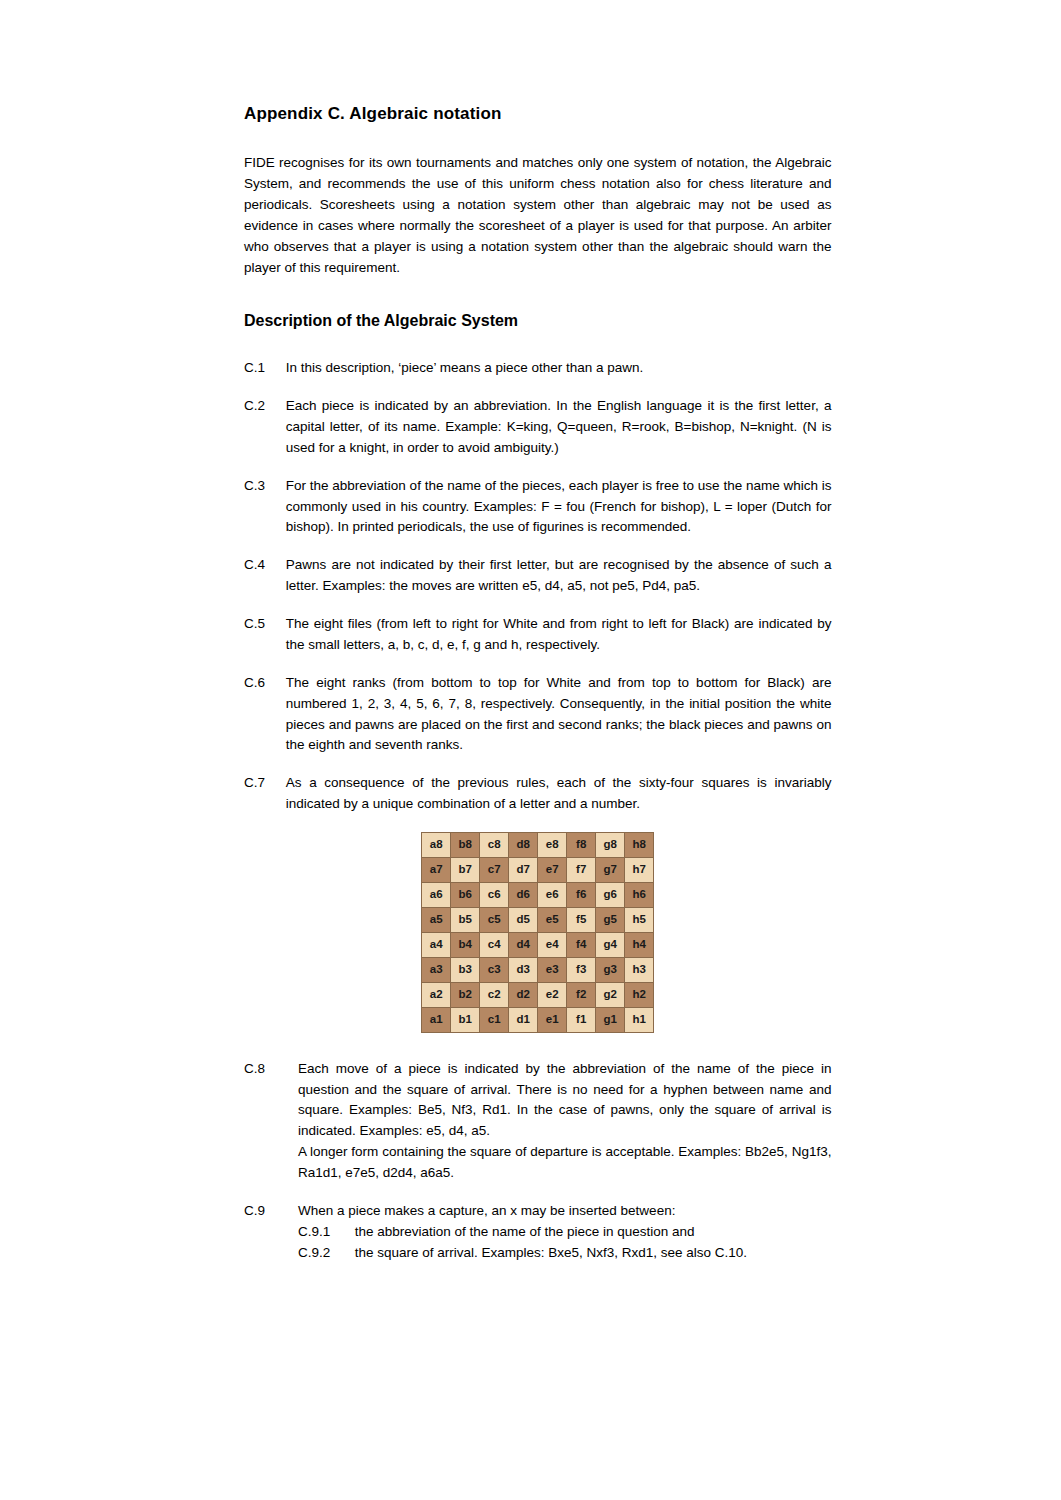Appendix C. Algebraic notation
FIDE recognises for its own tournaments and matches only one system of notation, the Algebraic System, and recommends the use of this uniform chess notation also for chess literature and periodicals. Scoresheets using a notation system other than algebraic may not be used as evidence in cases where normally the scoresheet of a player is used for that purpose. An arbiter who observes that a player is using a notation system other than the algebraic should warn the player of this requirement.
Description of the Algebraic System
C.1
In this description, ‘piece’ means a piece other than a pawn.
C.2
Each piece is indicated by an abbreviation. In the English language it is the first letter, a capital letter, of its name. Example: K=king, Q=queen, R=rook, B=bishop, N=knight. (N is used for a knight, in order to avoid ambiguity.)
C.3
For the abbreviation of the name of the pieces, each player is free to use the name which is commonly used in his country. Examples: F = fou (French for bishop), L = loper (Dutch for bishop). In printed periodicals, the use of figurines is recommended.
C.4
Pawns are not indicated by their first letter, but are recognised by the absence of such a letter. Examples: the moves are written e5, d4, a5, not pe5, Pd4, pa5.
C.5
The eight files (from left to right for White and from right to left for Black) are indicated by the small letters, a, b, c, d, e, f, g and h, respectively.
C.6
The eight ranks (from bottom to top for White and from top to bottom for Black) are numbered 1, 2, 3, 4, 5, 6, 7, 8, respectively. Consequently, in the initial position the white pieces and pawns are placed on the first and second ranks; the black pieces and pawns on the eighth and seventh ranks.
C.7
As a consequence of the previous rules, each of the sixty-four squares is invariably indicated by a unique combination of a letter and a number.
| a8 | b8 | c8 | d8 | e8 | f8 | g8 | h8 |
| a7 | b7 | c7 | d7 | e7 | f7 | g7 | h7 |
| a6 | b6 | c6 | d6 | e6 | f6 | g6 | h6 |
| a5 | b5 | c5 | d5 | e5 | f5 | g5 | h5 |
| a4 | b4 | c4 | d4 | e4 | f4 | g4 | h4 |
| a3 | b3 | c3 | d3 | e3 | f3 | g3 | h3 |
| a2 | b2 | c2 | d2 | e2 | f2 | g2 | h2 |
| a1 | b1 | c1 | d1 | e1 | f1 | g1 | h1 |
C.8
Each move of a piece is indicated by the abbreviation of the name of the piece in question and the square of arrival. There is no need for a hyphen between name and square. Examples: Be5, Nf3, Rd1. In the case of pawns, only the square of arrival is indicated. Examples: e5, d4, a5.
A longer form containing the square of departure is acceptable. Examples: Bb2e5, Ng1f3, Ra1d1, e7e5, d2d4, a6a5.
C.9
When a piece makes a capture, an x may be inserted between:
C.9.1
the abbreviation of the name of the piece in question and
C.9.2
the square of arrival. Examples: Bxe5, Nxf3, Rxd1, see also C.10.